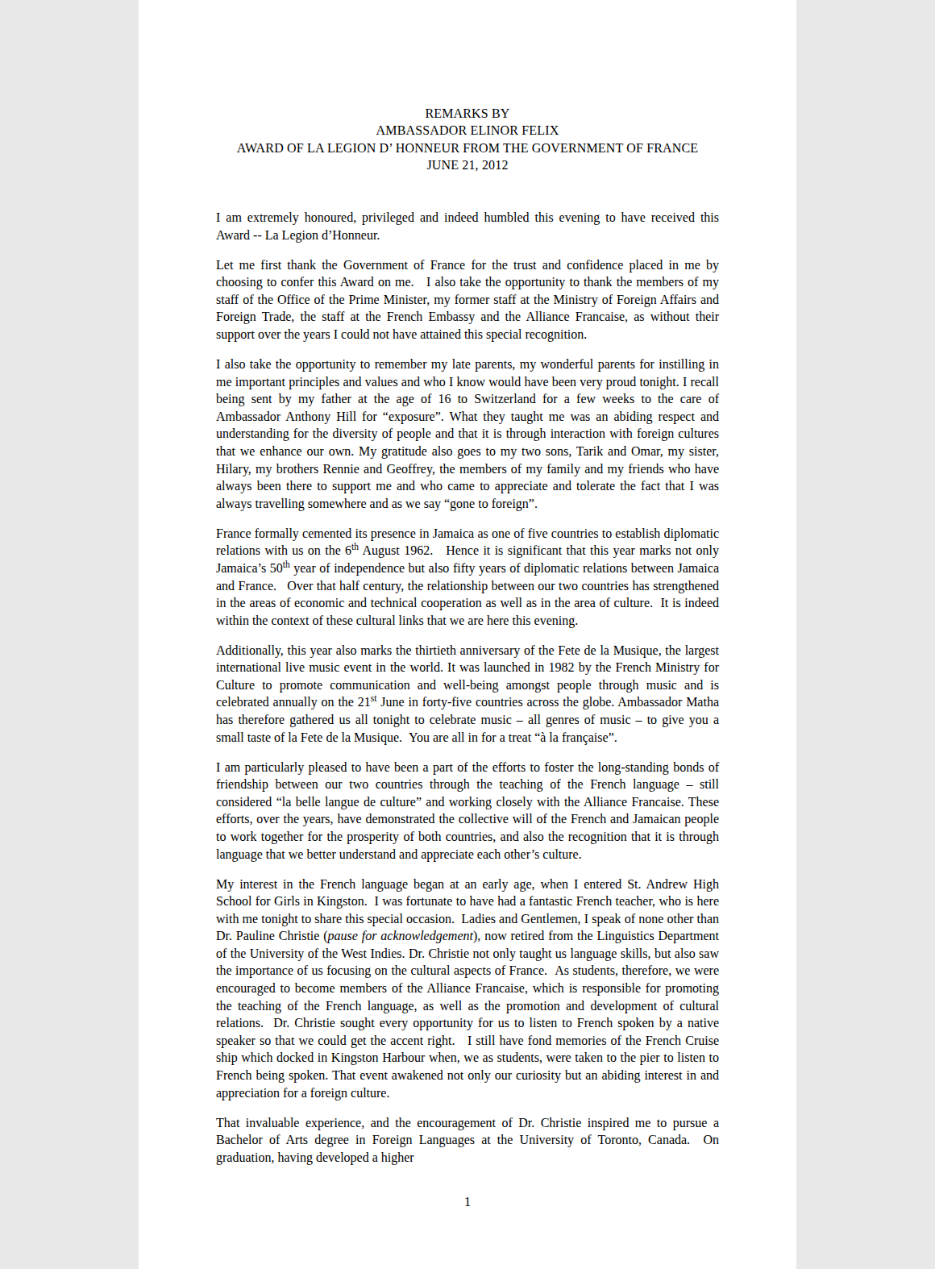Remarks by
Ambassador Elinor Felix
Award of La Legion d’ Honneur from the Government of France
June 21, 2012
I am extremely honoured, privileged and indeed humbled this evening to have received this Award -- La Legion d’Honneur.
Let me first thank the Government of France for the trust and confidence placed in me by choosing to confer this Award on me. I also take the opportunity to thank the members of my staff of the Office of the Prime Minister, my former staff at the Ministry of Foreign Affairs and Foreign Trade, the staff at the French Embassy and the Alliance Francaise, as without their support over the years I could not have attained this special recognition.
I also take the opportunity to remember my late parents, my wonderful parents for instilling in me important principles and values and who I know would have been very proud tonight. I recall being sent by my father at the age of 16 to Switzerland for a few weeks to the care of Ambassador Anthony Hill for “exposure”. What they taught me was an abiding respect and understanding for the diversity of people and that it is through interaction with foreign cultures that we enhance our own. My gratitude also goes to my two sons, Tarik and Omar, my sister, Hilary, my brothers Rennie and Geoffrey, the members of my family and my friends who have always been there to support me and who came to appreciate and tolerate the fact that I was always travelling somewhere and as we say “gone to foreign”.
France formally cemented its presence in Jamaica as one of five countries to establish diplomatic relations with us on the 6th August 1962. Hence it is significant that this year marks not only Jamaica’s 50th year of independence but also fifty years of diplomatic relations between Jamaica and France. Over that half century, the relationship between our two countries has strengthened in the areas of economic and technical cooperation as well as in the area of culture. It is indeed within the context of these cultural links that we are here this evening.
Additionally, this year also marks the thirtieth anniversary of the Fete de la Musique, the largest international live music event in the world. It was launched in 1982 by the French Ministry for Culture to promote communication and well-being amongst people through music and is celebrated annually on the 21st June in forty-five countries across the globe. Ambassador Matha has therefore gathered us all tonight to celebrate music – all genres of music – to give you a small taste of la Fete de la Musique. You are all in for a treat “à la française”.
I am particularly pleased to have been a part of the efforts to foster the long-standing bonds of friendship between our two countries through the teaching of the French language – still considered “la belle langue de culture” and working closely with the Alliance Francaise. These efforts, over the years, have demonstrated the collective will of the French and Jamaican people to work together for the prosperity of both countries, and also the recognition that it is through language that we better understand and appreciate each other’s culture.
My interest in the French language began at an early age, when I entered St. Andrew High School for Girls in Kingston. I was fortunate to have had a fantastic French teacher, who is here with me tonight to share this special occasion. Ladies and Gentlemen, I speak of none other than Dr. Pauline Christie (pause for acknowledgement), now retired from the Linguistics Department of the University of the West Indies. Dr. Christie not only taught us language skills, but also saw the importance of us focusing on the cultural aspects of France. As students, therefore, we were encouraged to become members of the Alliance Francaise, which is responsible for promoting the teaching of the French language, as well as the promotion and development of cultural relations. Dr. Christie sought every opportunity for us to listen to French spoken by a native speaker so that we could get the accent right. I still have fond memories of the French Cruise ship which docked in Kingston Harbour when, we as students, were taken to the pier to listen to French being spoken. That event awakened not only our curiosity but an abiding interest in and appreciation for a foreign culture.
That invaluable experience, and the encouragement of Dr. Christie inspired me to pursue a Bachelor of Arts degree in Foreign Languages at the University of Toronto, Canada. On graduation, having developed a higher
1